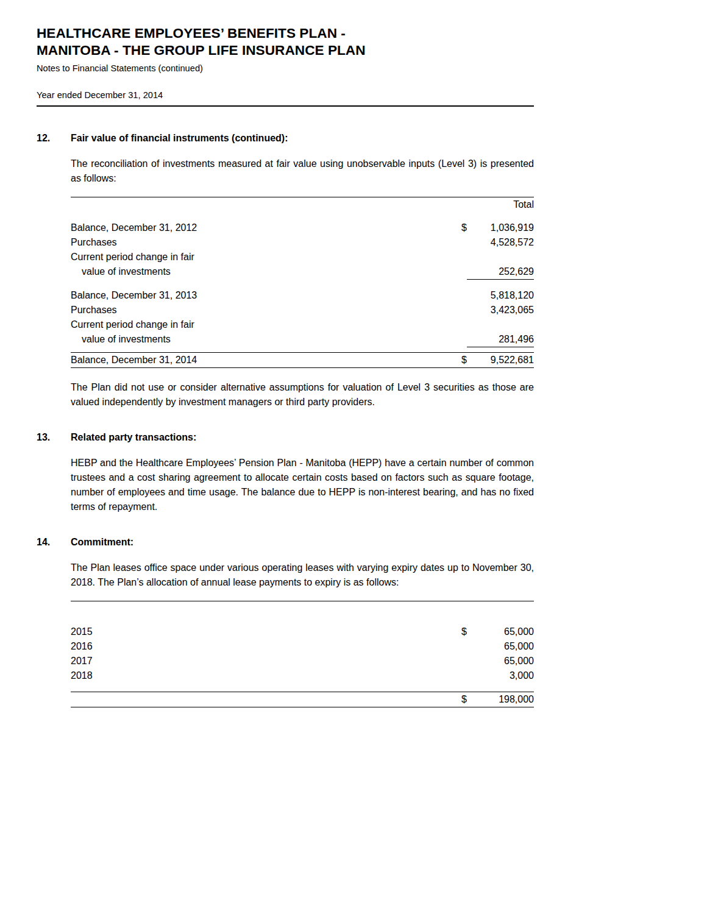HEALTHCARE EMPLOYEES’ BENEFITS PLAN -
MANITOBA - THE GROUP LIFE INSURANCE PLAN
Notes to Financial Statements (continued)
Year ended December 31, 2014
12. Fair value of financial instruments (continued):
The reconciliation of investments measured at fair value using unobservable inputs (Level 3) is presented as follows:
| | | Total |
| --- | --- | --- |
| Balance, December 31, 2012 | $ | 1,036,919 |
| Purchases | | 4,528,572 |
| Current period change in fair | | |
| value of investments | | 252,629 |
| Balance, December 31, 2013 | | 5,818,120 |
| Purchases | | 3,423,065 |
| Current period change in fair | | |
| value of investments | | 281,496 |
| Balance, December 31, 2014 | $ | 9,522,681 |
The Plan did not use or consider alternative assumptions for valuation of Level 3 securities as those are valued independently by investment managers or third party providers.
13. Related party transactions:
HEBP and the Healthcare Employees’ Pension Plan - Manitoba (HEPP) have a certain number of common trustees and a cost sharing agreement to allocate certain costs based on factors such as square footage, number of employees and time usage. The balance due to HEPP is non-interest bearing, and has no fixed terms of repayment.
14. Commitment:
The Plan leases office space under various operating leases with varying expiry dates up to November 30, 2018. The Plan’s allocation of annual lease payments to expiry is as follows:
| 2015 | $ | 65,000 |
| 2016 | | 65,000 |
| 2017 | | 65,000 |
| 2018 | | 3,000 |
| | $ | 198,000 |